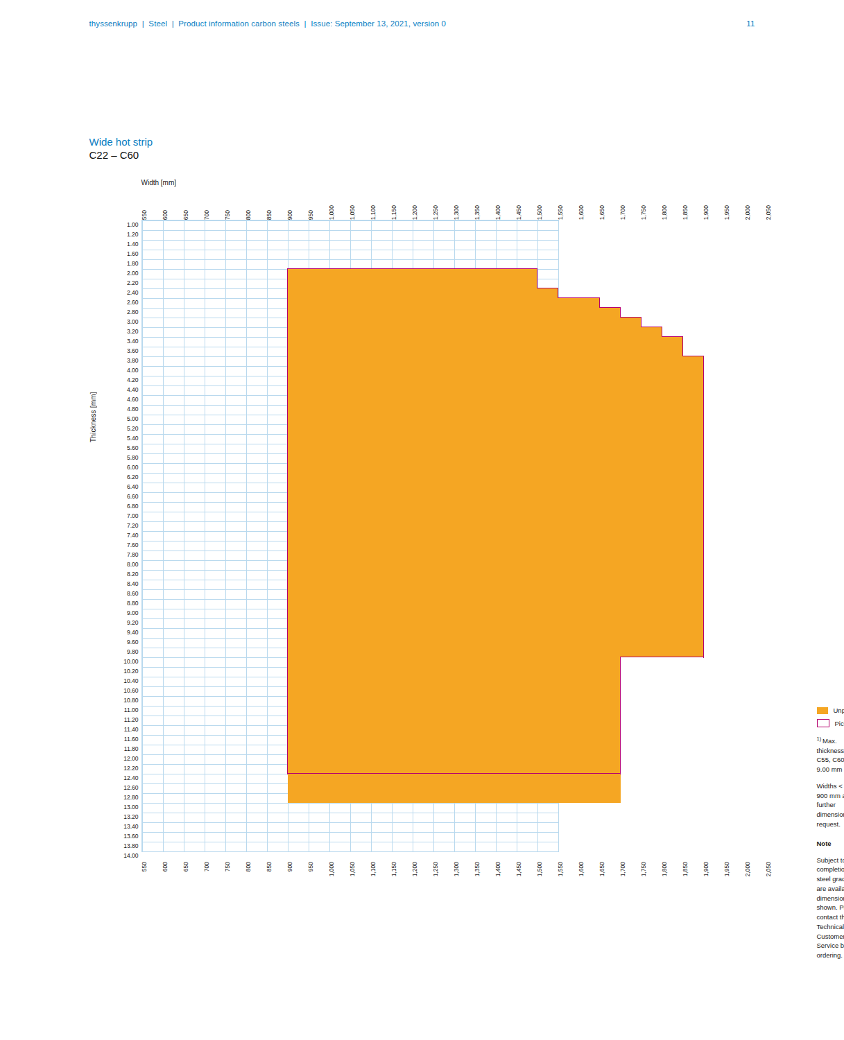thyssenkrupp | Steel | Product information carbon steels | Issue: September 13, 2021, version 0
11
Wide hot strip
C22 – C60
Thickness [mm]
Width [mm]
550
600
650
700
750
800
850
900
950
1,000
1,050
1,100
1,150
1,200
1,250
1,300
1,350
1,400
1,450
1,500
1,550
1,600
1,650
1,700
1,750
1,800
1,850
1,900
1,950
2,000
2,050
1.00
1.20
1.40
1.60
1.80
2.00
2.20
2.40
2.60
2.80
3.00
3.20
3.40
3.60
3.80
4.00
4.20
4.40
4.60
4.80
5.00
5.20
5.40
5.60
5.80
6.00
6.20
6.40
6.60
6.80
7.00
7.20
7.40
7.60
7.80
8.00
8.20
8.40
8.60
8.80
9.00
9.20
9.40
9.60
9.80
10.00
10.20
10.40
10.60
10.80
11.00
11.20
11.40
11.60
11.80
12.00
12.20
12.40
12.60
12.80
13.00
13.20
13.40
13.60
13.80
14.00
Orange (unpickled) region, stacked rectangles. Column width 30px (50 mm), row height 14px (0.20 mm). x=0 -> 550 mm ; y=0 -> 1.00 mm
550
600
650
700
750
800
850
900
950
1,000
1,050
1,100
1,150
1,200
1,250
1,300
1,350
1,400
1,450
1,500
1,550
1,600
1,650
1,700
1,750
1,800
1,850
1,900
1,950
2,000
2,050
Unpickled
Pickled1)
1) Max. thickness:
C55, C60: 9.00 mm
Widths < 900 mm and further dimensions on request.
Note
Subject to completion, steel grades are available in dimensions shown. Please contact the Technical Customer Service before ordering.